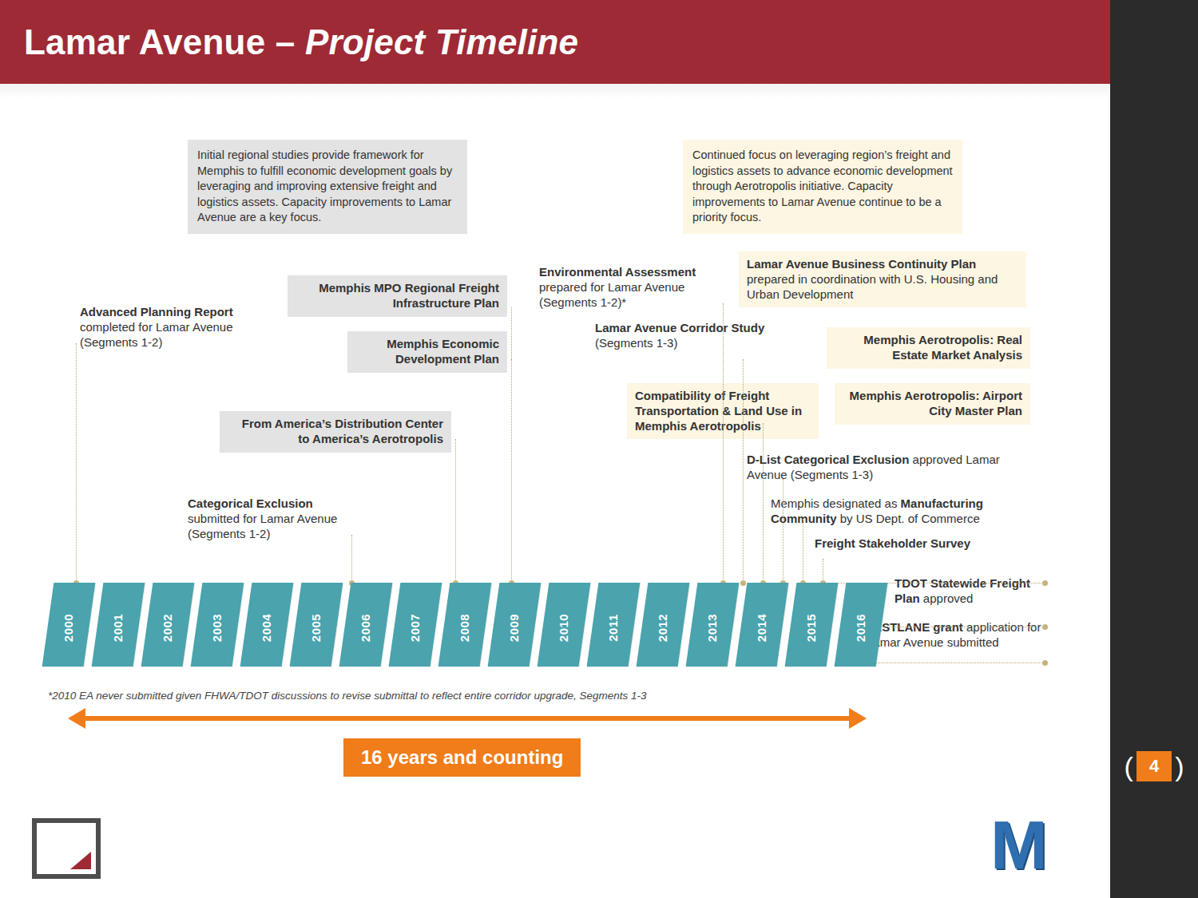Lamar Avenue – Project Timeline
Initial regional studies provide framework for Memphis to fulfill economic development goals by leveraging and improving extensive freight and logistics assets. Capacity improvements to Lamar Avenue are a key focus.
Continued focus on leveraging region’s freight and logistics assets to advance economic development through Aerotropolis initiative. Capacity improvements to Lamar Avenue continue to be a priority focus.
Advanced Planning Report
completed for Lamar Avenue (Segments 1-2)
Memphis MPO Regional Freight Infrastructure Plan
Memphis Economic Development Plan
From America’s Distribution Center to America’s Aerotropolis
Categorical Exclusion
submitted for Lamar Avenue (Segments 1-2)
Environmental Assessment
prepared for Lamar Avenue (Segments 1-2)*
Lamar Avenue Corridor Study
(Segments 1-3)
Compatibility of Freight Transportation & Land Use in Memphis Aerotropolis
Lamar Avenue Business Continuity Plan prepared in coordination with U.S. Housing and Urban Development
Memphis Aerotropolis: Real Estate Market Analysis
Memphis Aerotropolis: Airport City Master Plan
D-List Categorical Exclusion approved Lamar Avenue (Segments 1-3)
Memphis designated as Manufacturing Community by US Dept. of Commerce
Freight Stakeholder Survey
TDOT Statewide Freight Plan approved
FASTLANE grant application for Lamar Avenue submitted
2000
2001
2002
2003
2004
2005
2006
2007
2008
2009
2010
2011
2012
2013
2014
2015
2016
*2010 EA never submitted given FHWA/TDOT discussions to revise submittal to reflect entire corridor upgrade, Segments 1-3
16 years and counting
(4)
M